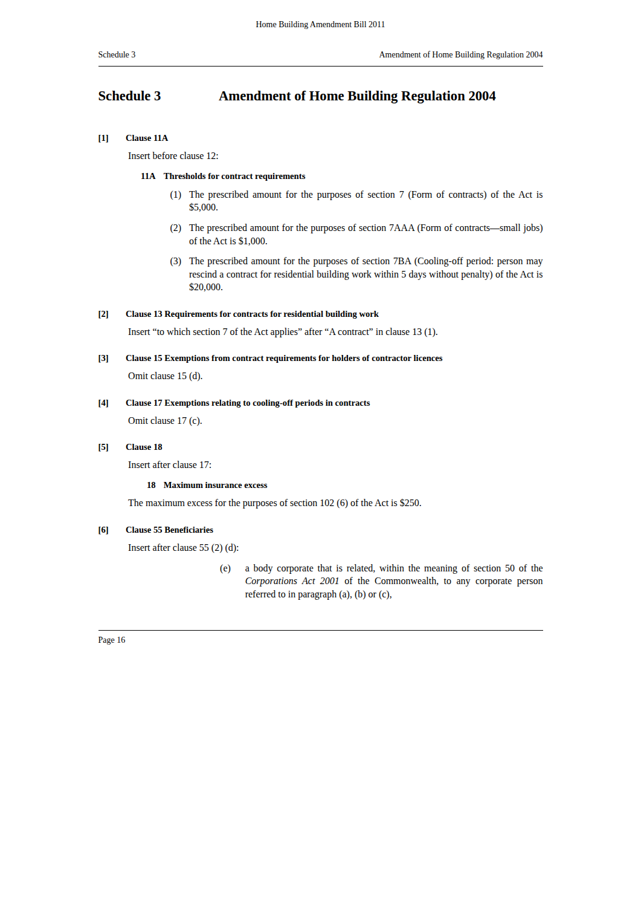Home Building Amendment Bill 2011
Schedule 3 Amendment of Home Building Regulation 2004
Schedule 3 Amendment of Home Building Regulation 2004
[1] Clause 11A
Insert before clause 12:
11A Thresholds for contract requirements
(1) The prescribed amount for the purposes of section 7 (Form of contracts) of the Act is $5,000.
(2) The prescribed amount for the purposes of section 7AAA (Form of contracts—small jobs) of the Act is $1,000.
(3) The prescribed amount for the purposes of section 7BA (Cooling-off period: person may rescind a contract for residential building work within 5 days without penalty) of the Act is $20,000.
[2] Clause 13 Requirements for contracts for residential building work
Insert “to which section 7 of the Act applies” after “A contract” in clause 13 (1).
[3] Clause 15 Exemptions from contract requirements for holders of contractor licences
Omit clause 15 (d).
[4] Clause 17 Exemptions relating to cooling-off periods in contracts
Omit clause 17 (c).
[5] Clause 18
Insert after clause 17:
18 Maximum insurance excess
The maximum excess for the purposes of section 102 (6) of the Act is $250.
[6] Clause 55 Beneficiaries
Insert after clause 55 (2) (d):
(e) a body corporate that is related, within the meaning of section 50 of the Corporations Act 2001 of the Commonwealth, to any corporate person referred to in paragraph (a), (b) or (c),
Page 16